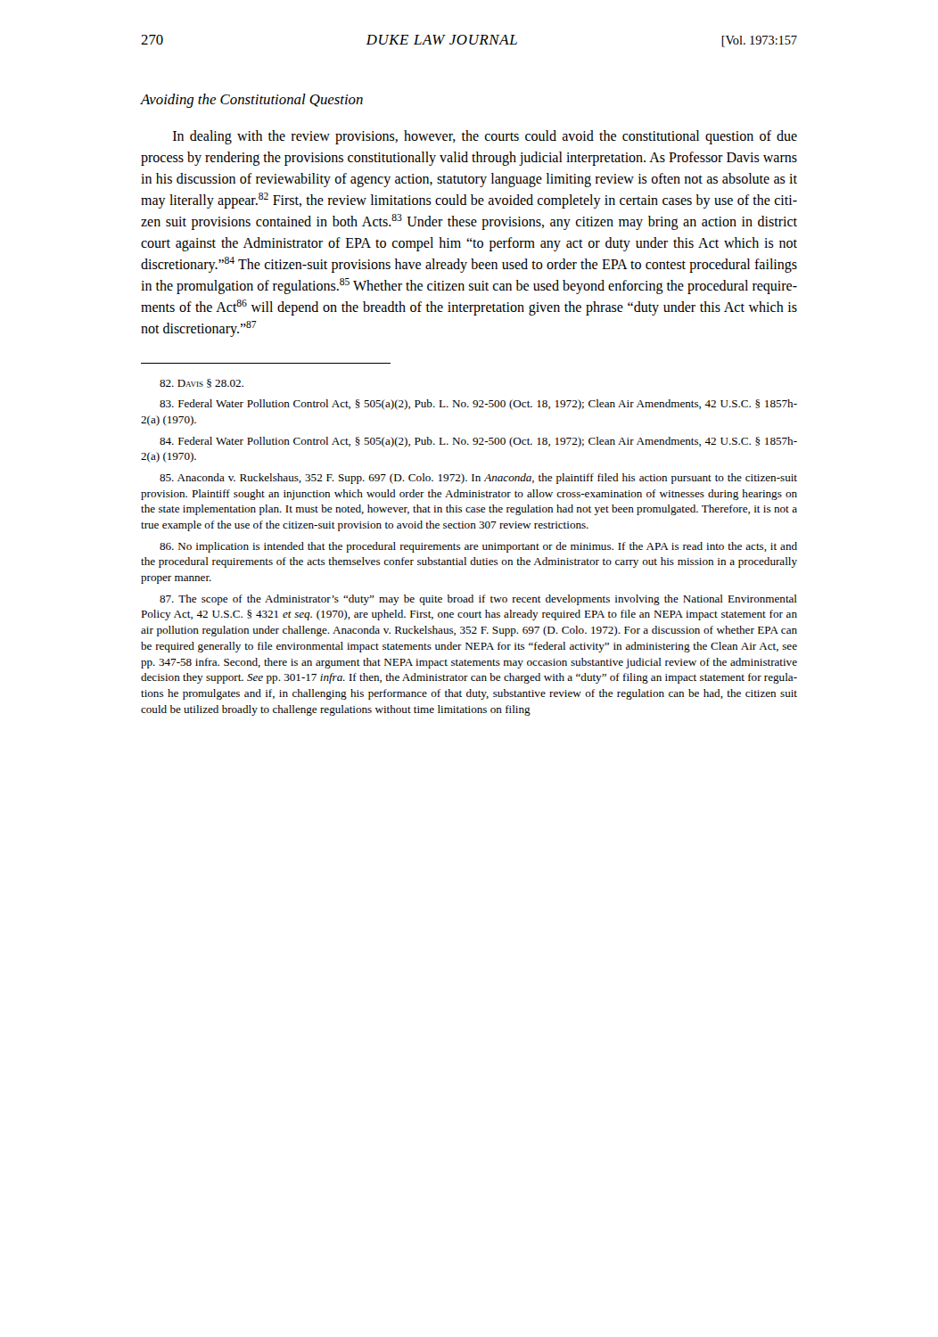270 DUKE LAW JOURNAL [Vol. 1973:157
Avoiding the Constitutional Question
In dealing with the review provisions, however, the courts could avoid the constitutional question of due process by rendering the provisions constitutionally valid through judicial interpretation. As Professor Davis warns in his discussion of reviewability of agency action, statutory language limiting review is often not as absolute as it may literally appear.82 First, the review limitations could be avoided completely in certain cases by use of the citizen suit provisions contained in both Acts.83 Under these provisions, any citizen may bring an action in district court against the Administrator of EPA to compel him “to perform any act or duty under this Act which is not discretionary.”84 The citizen-suit provisions have already been used to order the EPA to contest procedural failings in the promulgation of regulations.85 Whether the citizen suit can be used beyond enforcing the procedural requirements of the Act86 will depend on the breadth of the interpretation given the phrase “duty under this Act which is not discretionary.”87
Davis § 28.02.
Federal Water Pollution Control Act, § 505(a)(2), Pub. L. No. 92-500 (Oct. 18, 1972); Clean Air Amendments, 42 U.S.C. § 1857h-2(a) (1970).
Federal Water Pollution Control Act, § 505(a)(2), Pub. L. No. 92-500 (Oct. 18, 1972); Clean Air Amendments, 42 U.S.C. § 1857h-2(a) (1970).
Anaconda v. Ruckelshaus, 352 F. Supp. 697 (D. Colo. 1972). In Anaconda, the plaintiff filed his action pursuant to the citizen-suit provision. Plaintiff sought an injunction which would order the Administrator to allow cross-examination of witnesses during hearings on the state implementation plan. It must be noted, however, that in this case the regulation had not yet been promulgated. Therefore, it is not a true example of the use of the citizen-suit provision to avoid the section 307 review restrictions.
No implication is intended that the procedural requirements are unimportant or de minimus. If the APA is read into the acts, it and the procedural requirements of the acts themselves confer substantial duties on the Administrator to carry out his mission in a procedurally proper manner.
The scope of the Administrator’s “duty” may be quite broad if two recent developments involving the National Environmental Policy Act, 42 U.S.C. § 4321 et seq. (1970), are upheld. First, one court has already required EPA to file an NEPA impact statement for an air pollution regulation under challenge. Anaconda v. Ruckelshaus, 352 F. Supp. 697 (D. Colo. 1972). For a discussion of whether EPA can be required generally to file environmental impact statements under NEPA for its “federal activity” in administering the Clean Air Act, see pp. 347-58 infra. Second, there is an argument that NEPA impact statements may occasion substantive judicial review of the administrative decision they support. See pp. 301-17 infra. If then, the Administrator can be charged with a “duty” of filing an impact statement for regulations he promulgates and if, in challenging his performance of that duty, substantive review of the regulation can be had, the citizen suit could be utilized broadly to challenge regulations without time limitations on filing